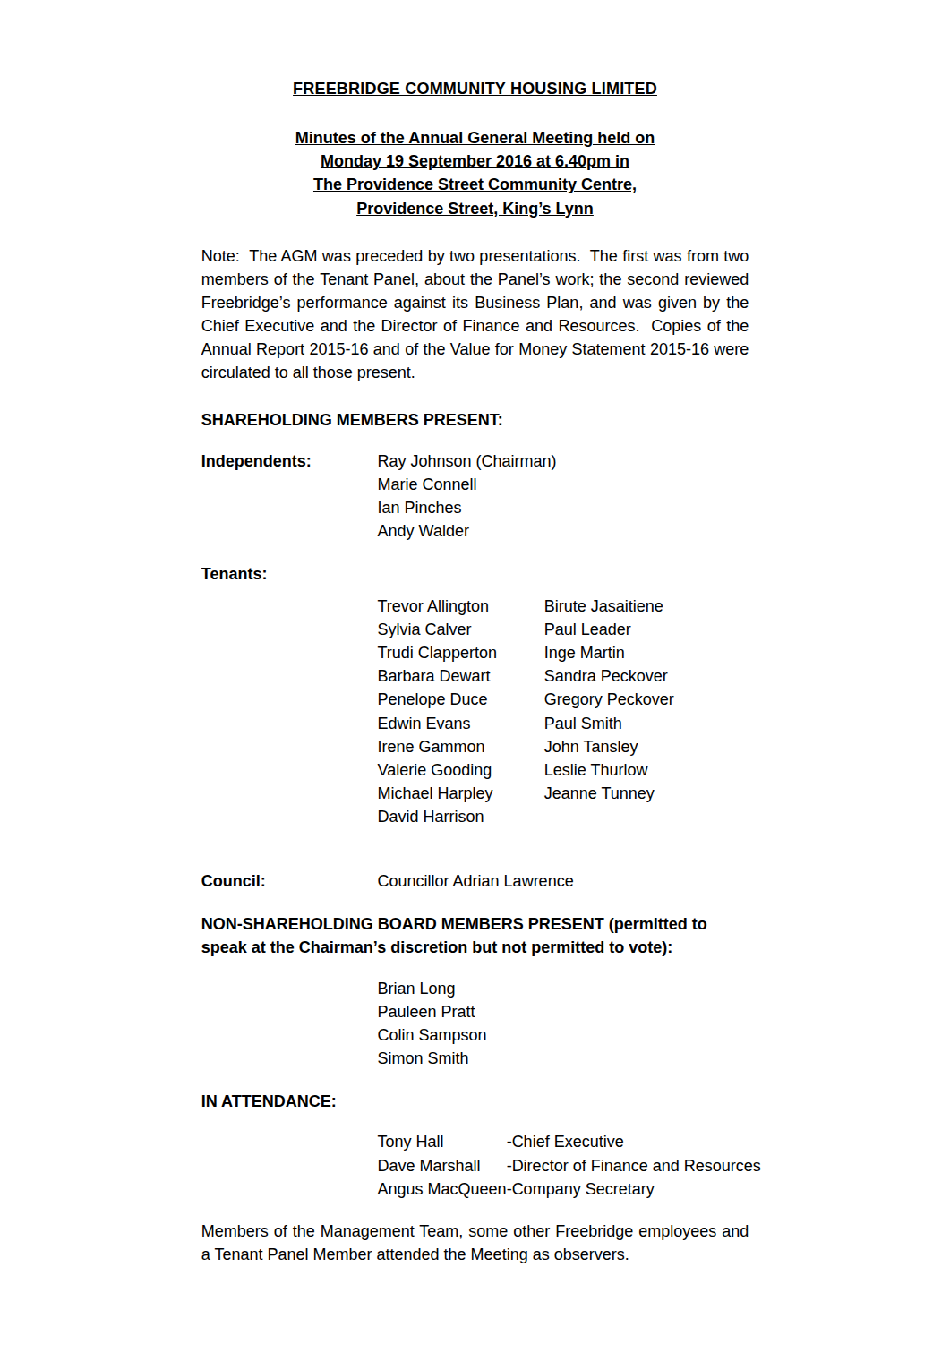FREEBRIDGE COMMUNITY HOUSING LIMITED
Minutes of the Annual General Meeting held on Monday 19 September 2016 at 6.40pm in The Providence Street Community Centre, Providence Street, King’s Lynn
Note: The AGM was preceded by two presentations. The first was from two members of the Tenant Panel, about the Panel’s work; the second reviewed Freebridge’s performance against its Business Plan, and was given by the Chief Executive and the Director of Finance and Resources. Copies of the Annual Report 2015-16 and of the Value for Money Statement 2015-16 were circulated to all those present.
SHAREHOLDING MEMBERS PRESENT:
| Independents: | Ray Johnson (Chairman) Marie Connell Ian Pinches Andy Walder |
Tenants:
| Trevor Allington | Birute Jasaitiene |
| Sylvia Calver | Paul Leader |
| Trudi Clapperton | Inge Martin |
| Barbara Dewart | Sandra Peckover |
| Penelope Duce | Gregory Peckover |
| Edwin Evans | Paul Smith |
| Irene Gammon | John Tansley |
| Valerie Gooding | Leslie Thurlow |
| Michael Harpley | Jeanne Tunney |
| David Harrison | |
| Council: | Councillor Adrian Lawrence |
NON-SHAREHOLDING BOARD MEMBERS PRESENT (permitted to speak at the Chairman’s discretion but not permitted to vote):
Brian Long
Pauleen Pratt
Colin Sampson
Simon Smith
IN ATTENDANCE:
| Tony Hall | - | Chief Executive |
| Dave Marshall | - | Director of Finance and Resources |
| Angus MacQueen | - | Company Secretary |
Members of the Management Team, some other Freebridge employees and a Tenant Panel Member attended the Meeting as observers.